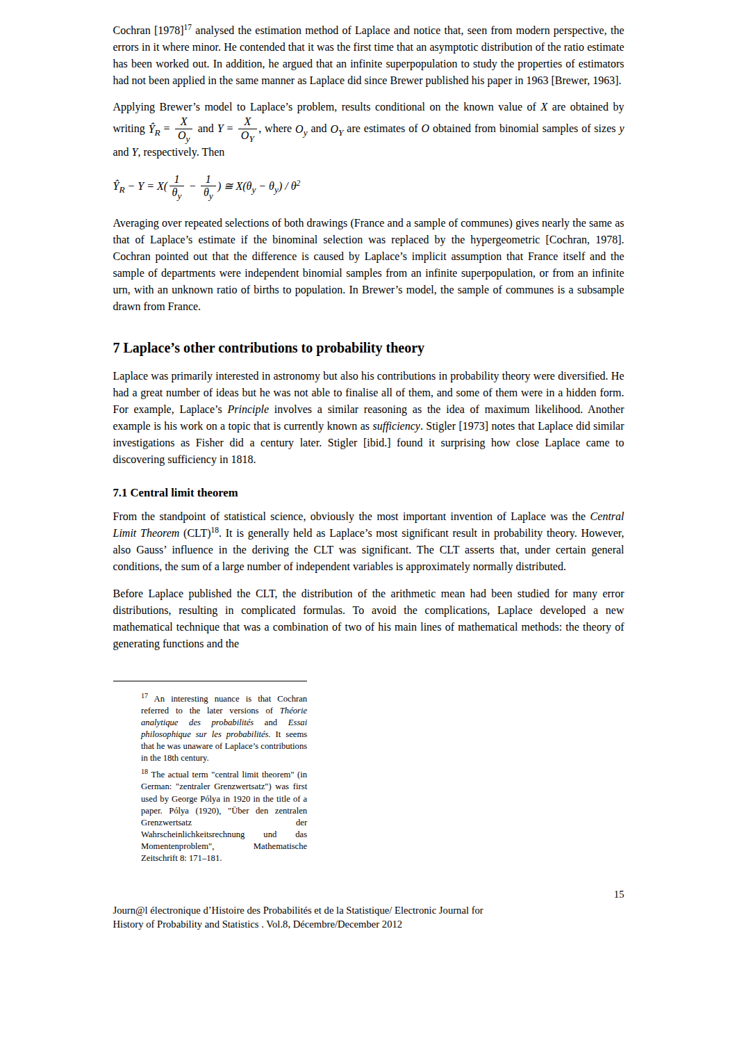Cochran [1978]17 analysed the estimation method of Laplace and notice that, seen from modern perspective, the errors in it where minor. He contended that it was the first time that an asymptotic distribution of the ratio estimate has been worked out. In addition, he argued that an infinite superpopulation to study the properties of estimators had not been applied in the same manner as Laplace did since Brewer published his paper in 1963 [Brewer, 1963].
Applying Brewer’s model to Laplace’s problem, results conditional on the known value of X are obtained by writing ŶR = XOy and Y = XOY, where Oy and OY are estimates of O obtained from binomial samples of sizes y and Y, respectively. Then
ŶR − Y = X(1 θy − 1 θy) ≅ X(θy − θy) / θ2
Averaging over repeated selections of both drawings (France and a sample of communes) gives nearly the same as that of Laplace’s estimate if the binominal selection was replaced by the hypergeometric [Cochran, 1978]. Cochran pointed out that the difference is caused by Laplace’s implicit assumption that France itself and the sample of departments were independent binomial samples from an infinite superpopulation, or from an infinite urn, with an unknown ratio of births to population. In Brewer’s model, the sample of communes is a subsample drawn from France.
7 Laplace’s other contributions to probability theory
Laplace was primarily interested in astronomy but also his contributions in probability theory were diversified. He had a great number of ideas but he was not able to finalise all of them, and some of them were in a hidden form. For example, Laplace’s Principle involves a similar reasoning as the idea of maximum likelihood. Another example is his work on a topic that is currently known as sufficiency. Stigler [1973] notes that Laplace did similar investigations as Fisher did a century later. Stigler [ibid.] found it surprising how close Laplace came to discovering sufficiency in 1818.
7.1 Central limit theorem
From the standpoint of statistical science, obviously the most important invention of Laplace was the Central Limit Theorem (CLT)18. It is generally held as Laplace’s most significant result in probability theory. However, also Gauss’ influence in the deriving the CLT was significant. The CLT asserts that, under certain general conditions, the sum of a large number of independent variables is approximately normally distributed.
Before Laplace published the CLT, the distribution of the arithmetic mean had been studied for many error distributions, resulting in complicated formulas. To avoid the complications, Laplace developed a new mathematical technique that was a combination of two of his main lines of mathematical methods: the theory of generating functions and the
17 An interesting nuance is that Cochran referred to the later versions of Théorie analytique des probabilités and Essai philosophique sur les probabilités. It seems that he was unaware of Laplace’s contributions in the 18th century.
18 The actual term "central limit theorem" (in German: "zentraler Grenzwertsatz") was first used by George Pólya in 1920 in the title of a paper. Pólya (1920), "Über den zentralen Grenzwertsatz der Wahrscheinlichkeitsrechnung und das Momentenproblem", Mathematische Zeitschrift 8: 171–181.
15
Journ@l électronique d’Histoire des Probabilités et de la Statistique/ Electronic Journal for History of Probability and Statistics . Vol.8, Décembre/December 2012